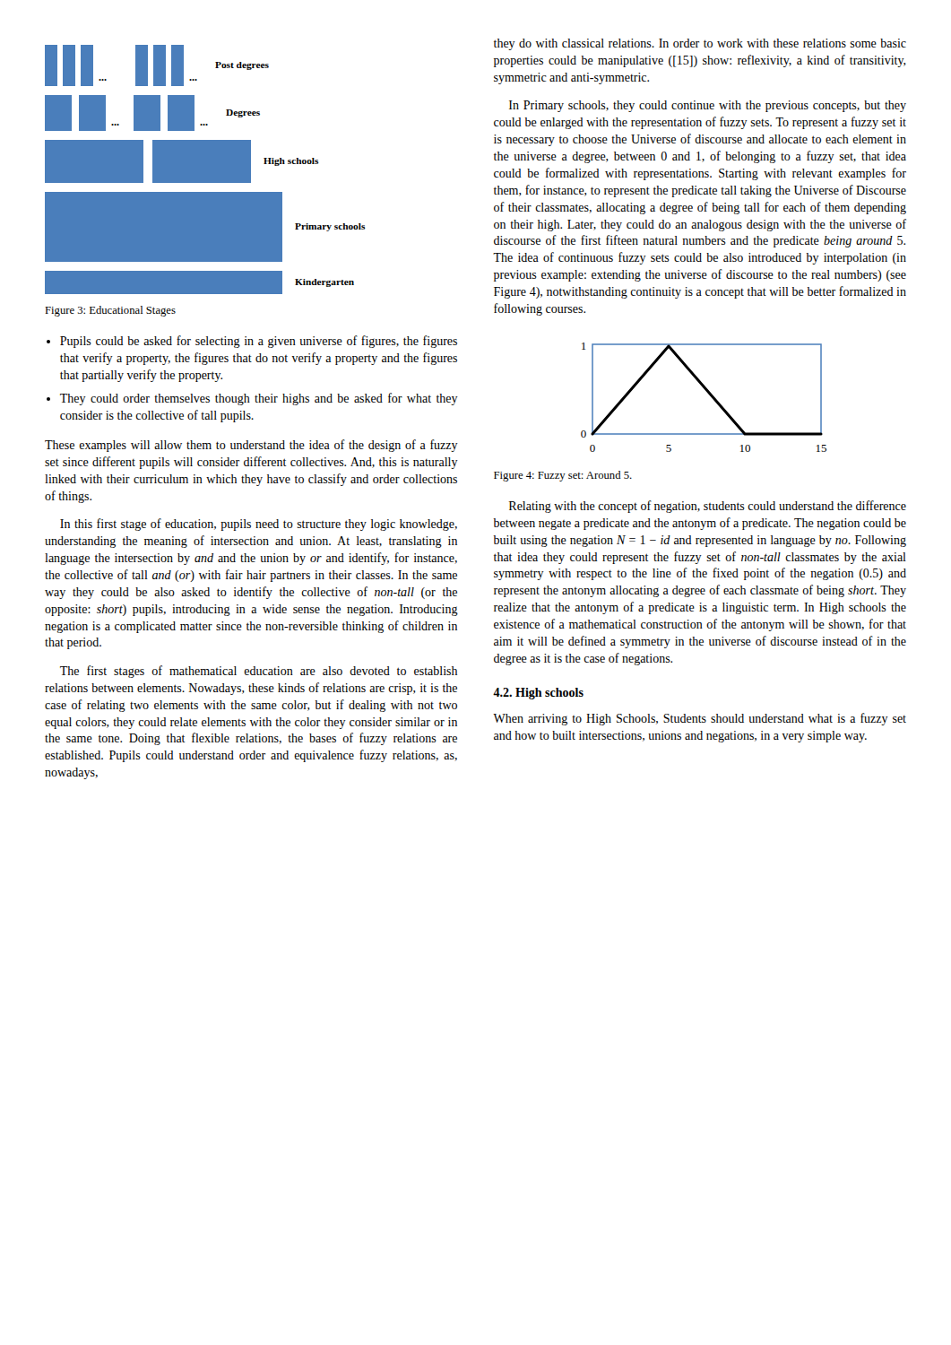...
...
Post degrees
...
...
Degrees
High schools
Primary schools
Kindergarten
Figure 3: Educational Stages
Pupils could be asked for selecting in a given universe of figures, the figures that verify a property, the figures that do not verify a property and the figures that partially verify the property.
They could order themselves though their highs and be asked for what they consider is the collective of tall pupils.
These examples will allow them to understand the idea of the design of a fuzzy set since different pupils will consider different collectives. And, this is naturally linked with their curriculum in which they have to classify and order collections of things.
In this first stage of education, pupils need to structure they logic knowledge, understanding the meaning of intersection and union. At least, translating in language the intersection by and and the union by or and identify, for instance, the collective of tall and (or) with fair hair partners in their classes. In the same way they could be also asked to identify the collective of non-tall (or the opposite: short) pupils, introducing in a wide sense the negation. Introducing negation is a complicated matter since the non-reversible thinking of children in that period.
The first stages of mathematical education are also devoted to establish relations between elements. Nowadays, these kinds of relations are crisp, it is the case of relating two elements with the same color, but if dealing with not two equal colors, they could relate elements with the color they consider similar or in the same tone. Doing that flexible relations, the bases of fuzzy relations are established. Pupils could understand order and equivalence fuzzy relations, as, nowadays,
they do with classical relations. In order to work with these relations some basic properties could be manipulative ([15]) show: reflexivity, a kind of transitivity, symmetric and anti-symmetric.
In Primary schools, they could continue with the previous concepts, but they could be enlarged with the representation of fuzzy sets. To represent a fuzzy set it is necessary to choose the Universe of discourse and allocate to each element in the universe a degree, between 0 and 1, of belonging to a fuzzy set, that idea could be formalized with representations. Starting with relevant examples for them, for instance, to represent the predicate tall taking the Universe of Discourse of their classmates, allocating a degree of being tall for each of them depending on their high. Later, they could do an analogous design with the the universe of discourse of the first fifteen natural numbers and the predicate being around 5. The idea of continuous fuzzy sets could be also introduced by interpolation (in previous example: extending the universe of discourse to the real numbers) (see Figure 4), notwithstanding continuity is a concept that will be better formalized in following courses.
1 0 0 5 10 15
Figure 4: Fuzzy set: Around 5.
Relating with the concept of negation, students could understand the difference between negate a predicate and the antonym of a predicate. The negation could be built using the negation N = 1 − id and represented in language by no. Following that idea they could represent the fuzzy set of non-tall classmates by the axial symmetry with respect to the line of the fixed point of the negation (0.5) and represent the antonym allocating a degree of each classmate of being short. They realize that the antonym of a predicate is a linguistic term. In High schools the existence of a mathematical construction of the antonym will be shown, for that aim it will be defined a symmetry in the universe of discourse instead of in the degree as it is the case of negations.
4.2. High schools
When arriving to High Schools, Students should understand what is a fuzzy set and how to built intersections, unions and negations, in a very simple way.